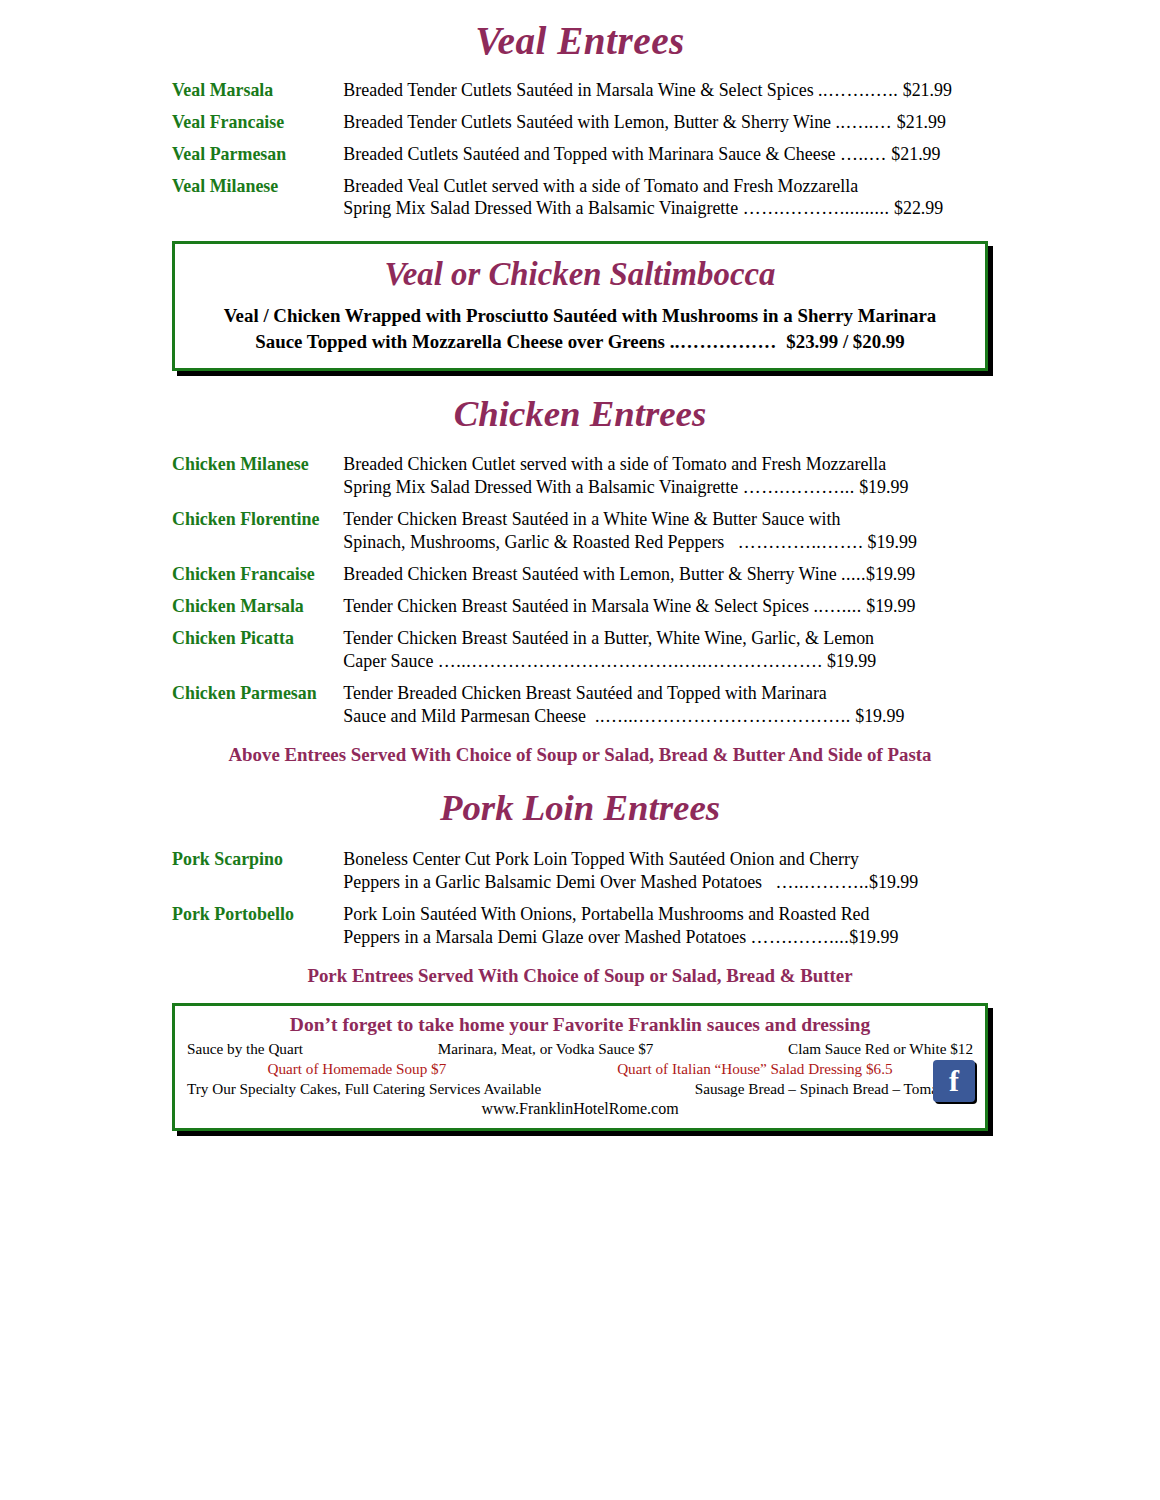Veal Entrees
| Veal Marsala | Breaded Tender Cutlets Sautéed in Marsala Wine & Select Spices ..…….….. $21.99 |
| Veal Francaise | Breaded Tender Cutlets Sautéed with Lemon, Butter & Sherry Wine ..…..… $21.99 |
| Veal Parmesan | Breaded Cutlets Sautéed and Topped with Marinara Sauce & Cheese …..… $21.99 |
| Veal Milanese | Breaded Veal Cutlet served with a side of Tomato and Fresh Mozzarella Spring Mix Salad Dressed With a Balsamic Vinaigrette …….……….......... $22.99 |
Veal or Chicken Saltimbocca
Veal / Chicken Wrapped with Prosciutto Sautéed with Mushrooms in a Sherry Marinara
Sauce Topped with Mozzarella Cheese over Greens ..…………… $23.99 / $20.99
Chicken Entrees
| Chicken Milanese | Breaded Chicken Cutlet served with a side of Tomato and Fresh Mozzarella Spring Mix Salad Dressed With a Balsamic Vinaigrette …….………... $19.99 |
| Chicken Florentine | Tender Chicken Breast Sautéed in a White Wine & Butter Sauce with Spinach, Mushrooms, Garlic & Roasted Red Peppers …………..……. $19.99 |
| Chicken Francaise | Breaded Chicken Breast Sautéed with Lemon, Butter & Sherry Wine ..... $19.99 |
| Chicken Marsala | Tender Chicken Breast Sautéed in Marsala Wine & Select Spices ..….... $19.99 |
| Chicken Picatta | Tender Chicken Breast Sautéed in a Butter, White Wine, Garlic, & Lemon Caper Sauce …...…………………………….…..………………. $19.99 |
| Chicken Parmesan | Tender Breaded Chicken Breast Sautéed and Topped with Marinara Sauce and Mild Parmesan Cheese ..…...…………………………….. $19.99 |
Above Entrees Served With Choice of Soup or Salad, Bread & Butter And Side of Pasta
Pork Loin Entrees
| Pork Scarpino | Boneless Center Cut Pork Loin Topped With Sautéed Onion and Cherry Peppers in a Garlic Balsamic Demi Over Mashed Potatoes …..……….. $19.99 |
| Pork Portobello | Pork Loin Sautéed With Onions, Portabella Mushrooms and Roasted Red Peppers in a Marsala Demi Glaze over Mashed Potatoes …….…….... $19.99 |
Pork Entrees Served With Choice of Soup or Salad, Bread & Butter
Don’t forget to take home your Favorite Franklin sauces and dressing
Sauce by the Quart Marinara, Meat, or Vodka Sauce $7 Clam Sauce Red or White $12
Quart of Homemade Soup $7 Quart of Italian “House” Salad Dressing $6.5
Try Our Specialty Cakes, Full Catering Services Available Sausage Bread – Spinach Bread – Tomato Pie
www.FranklinHotelRome.com
f